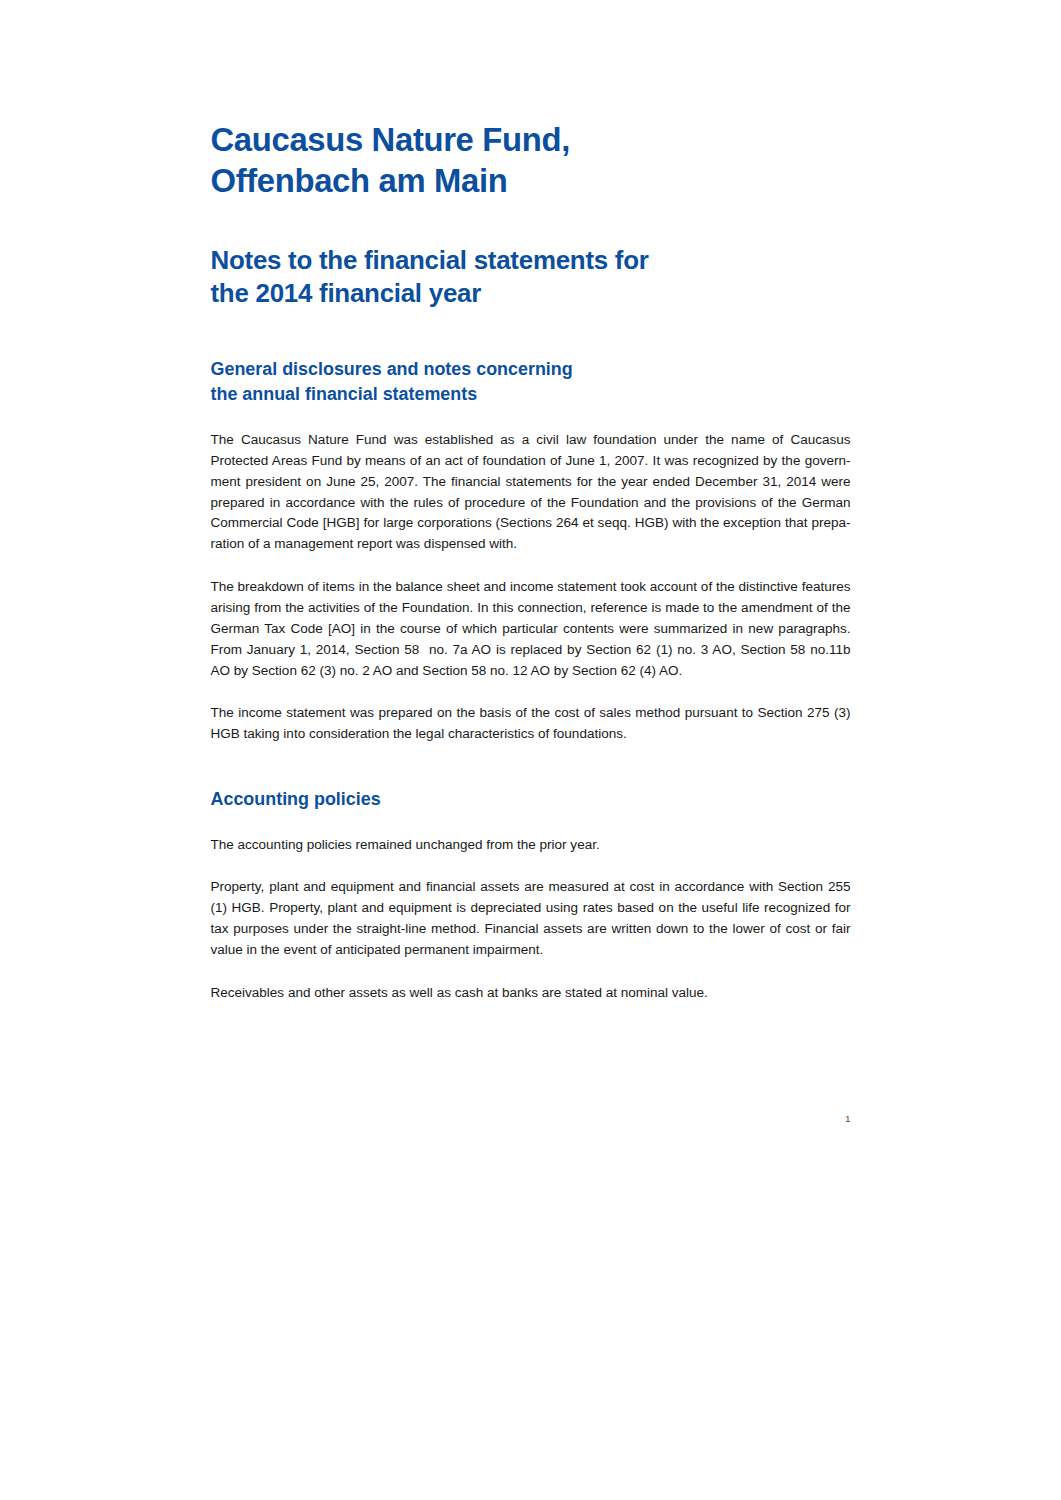Caucasus Nature Fund,
Offenbach am Main
Notes to the financial statements for
the 2014 financial year
General disclosures and notes concerning
the annual financial statements
The Caucasus Nature Fund was established as a civil law foundation under the name of Caucasus Protected Areas Fund by means of an act of foundation of June 1, 2007. It was recognized by the government president on June 25, 2007. The financial statements for the year ended December 31, 2014 were prepared in accordance with the rules of procedure of the Foundation and the provisions of the German Commercial Code [HGB] for large corporations (Sections 264 et seqq. HGB) with the exception that preparation of a management report was dispensed with.
The breakdown of items in the balance sheet and income statement took account of the distinctive features arising from the activities of the Foundation. In this connection, reference is made to the amendment of the German Tax Code [AO] in the course of which particular contents were summarized in new paragraphs. From January 1, 2014, Section 58 no. 7a AO is replaced by Section 62 (1) no. 3 AO, Section 58 no.11b AO by Section 62 (3) no. 2 AO and Section 58 no. 12 AO by Section 62 (4) AO.
The income statement was prepared on the basis of the cost of sales method pursuant to Section 275 (3) HGB taking into consideration the legal characteristics of foundations.
Accounting policies
The accounting policies remained unchanged from the prior year.
Property, plant and equipment and financial assets are measured at cost in accordance with Section 255 (1) HGB. Property, plant and equipment is depreciated using rates based on the useful life recognized for tax purposes under the straight-line method. Financial assets are written down to the lower of cost or fair value in the event of anticipated permanent impairment.
Receivables and other assets as well as cash at banks are stated at nominal value.
1